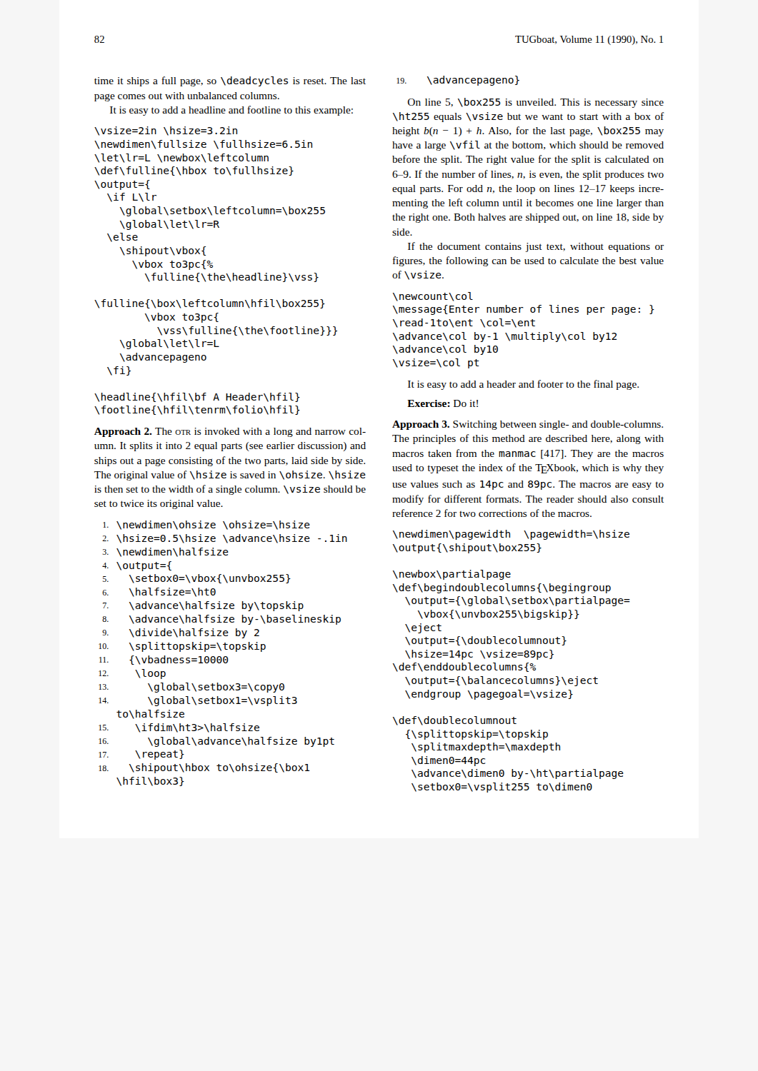82 TUGboat, Volume 11 (1990), No. 1
time it ships a full page, so \deadcycles is reset. The last page comes out with unbalanced columns.
It is easy to add a headline and footline to this example:
\vsize=2in \hsize=3.2in
\newdimen\fullsize \fullhsize=6.5in
\let\lr=L \newbox\leftcolumn
\def\fulline{\hbox to\fullhsize}
\output={
  \if L\lr
    \global\setbox\leftcolumn=\box255
    \global\let\lr=R
  \else
    \shipout\vbox{
      \vbox to3pc{%
        \fulline{\the\headline}\vss}
        \fulline{\box\leftcolumn\hfil\box255}
        \vbox to3pc{
          \vss\fulline{\the\footline}}}
    \global\let\lr=L
    \advancepageno
  \fi}

\headline{\hfil\bf A Header\hfil}
\footline{\hfil\tenrm\folio\hfil}
Approach 2. The otr is invoked with a long and narrow column. It splits it into 2 equal parts (see earlier discussion) and ships out a page consisting of the two parts, laid side by side. The original value of \hsize is saved in \ohsize. \hsize is then set to the width of a single column. \vsize should be set to twice its original value.
\newdimen\ohsize \ohsize=\hsize
\hsize=0.5\hsize \advance\hsize -.1in
\newdimen\halfsize
\output={
\setbox0=\vbox{\unvbox255}
\halfsize=\ht0
\advance\halfsize by\topskip
\advance\halfsize by-\baselineskip
\divide\halfsize by 2
\splittopskip=\topskip
{\vbadness=10000
\loop
\global\setbox3=\copy0
\global\setbox1=\vsplit3 to\halfsize
\ifdim\ht3>\halfsize
\global\advance\halfsize by1pt
\repeat}
\shipout\hbox to\ohsize{\box1 \hfil\box3}
\advancepageno}
On line 5, \box255 is unveiled. This is necessary since \ht255 equals \vsize but we want to start with a box of height b(n − 1) + h. Also, for the last page, \box255 may have a large \vfil at the bottom, which should be removed before the split. The right value for the split is calculated on 6–9. If the number of lines, n, is even, the split produces two equal parts. For odd n, the loop on lines 12–17 keeps incrementing the left column until it becomes one line larger than the right one. Both halves are shipped out, on line 18, side by side.
If the document contains just text, without equations or figures, the following can be used to calculate the best value of \vsize.
\newcount\col
\message{Enter number of lines per page: }
\read-1to\ent \col=\ent
\advance\col by-1 \multiply\col by12
\advance\col by10
\vsize=\col pt
It is easy to add a header and footer to the final page.
Exercise: Do it!
Approach 3. Switching between single- and double-columns. The principles of this method are described here, along with macros taken from the manmac [417]. They are the macros used to typeset the index of the TEXbook, which is why they use values such as 14pc and 89pc. The macros are easy to modify for different formats. The reader should also consult reference 2 for two corrections of the macros.
\newdimen\pagewidth  \pagewidth=\hsize
\output{\shipout\box255}

\newbox\partialpage
\def\begindoublecolumns{\begingroup
  \output={\global\setbox\partialpage=
    \vbox{\unvbox255\bigskip}}
  \eject
  \output={\doublecolumnout}
  \hsize=14pc \vsize=89pc}
\def\enddoublecolumns{%
  \output={\balancecolumns}\eject
  \endgroup \pagegoal=\vsize}

\def\doublecolumnout
  {\splittopskip=\topskip
   \splitmaxdepth=\maxdepth
   \dimen0=44pc
   \advance\dimen0 by-\ht\partialpage
   \setbox0=\vsplit255 to\dimen0